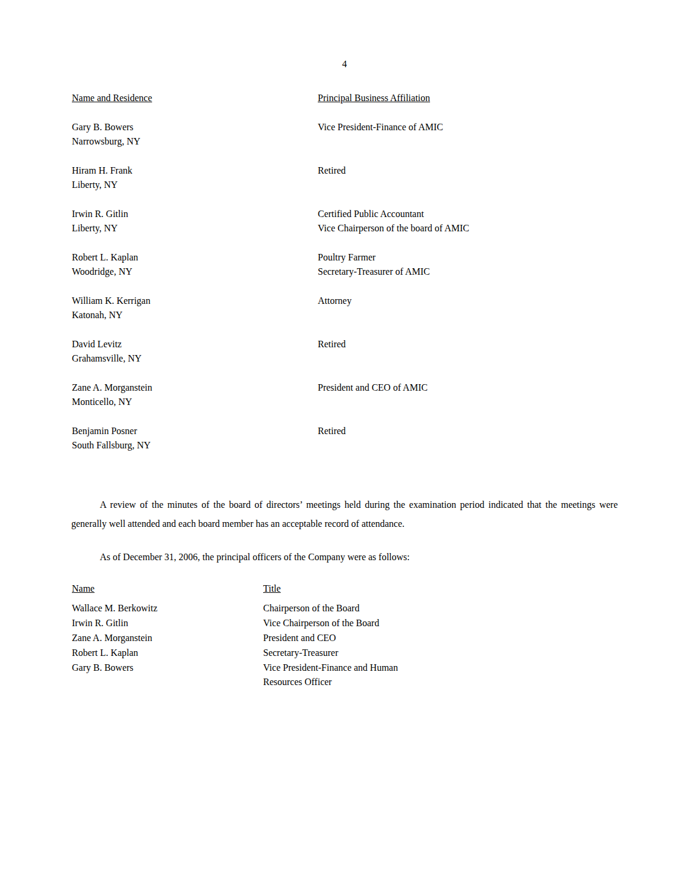4
| Name and Residence | Principal Business Affiliation |
| --- | --- |
| Gary B. Bowers Narrowsburg, NY | Vice President-Finance of AMIC |
| Hiram H. Frank Liberty, NY | Retired |
| Irwin R. Gitlin Liberty, NY | Certified Public Accountant Vice Chairperson of the board of AMIC |
| Robert L. Kaplan Woodridge, NY | Poultry Farmer Secretary-Treasurer of AMIC |
| William K. Kerrigan Katonah, NY | Attorney |
| David Levitz Grahamsville, NY | Retired |
| Zane A. Morganstein Monticello, NY | President and CEO of AMIC |
| Benjamin Posner South Fallsburg, NY | Retired |
A review of the minutes of the board of directors’ meetings held during the examination period indicated that the meetings were generally well attended and each board member has an acceptable record of attendance.
As of December 31, 2006, the principal officers of the Company were as follows:
| Name | Title |
| --- | --- |
| Wallace M. Berkowitz | Chairperson of the Board |
| Irwin R. Gitlin | Vice Chairperson of the Board |
| Zane A. Morganstein | President and CEO |
| Robert L. Kaplan | Secretary-Treasurer |
| Gary B. Bowers | Vice President-Finance and Human Resources Officer |